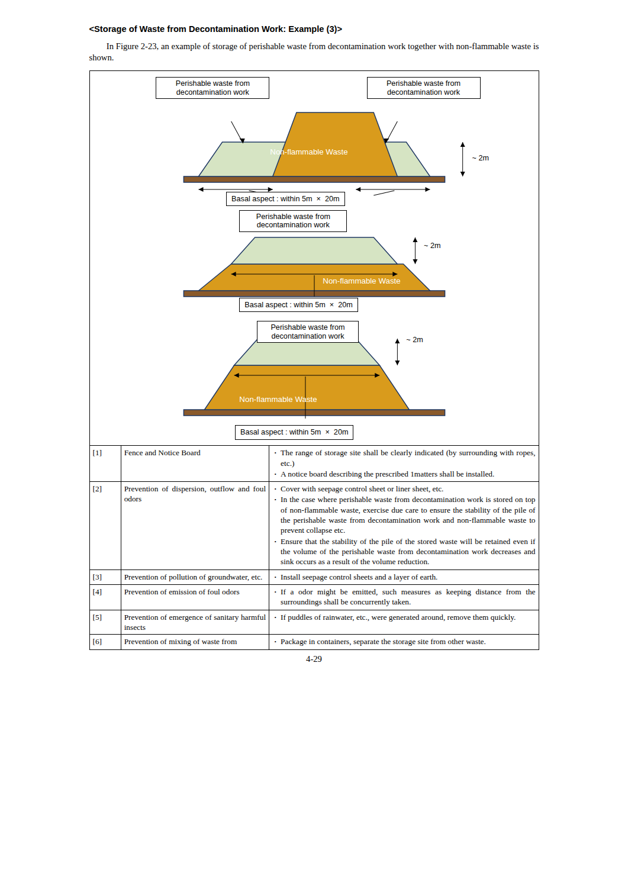<Storage of Waste from Decontamination Work: Example (3)>
In Figure 2-23, an example of storage of perishable waste from decontamination work together with non-flammable waste is shown.
Perishable waste from decontamination work
Perishable waste from decontamination work
Non-flammable Waste
~ 2m
Basal aspect : within 5m × 20m
Perishable waste from decontamination work
Non-flammable Waste
~ 2m
Basal aspect : within 5m × 20m
Perishable waste from decontamination work
Non-flammable Waste
~ 2m
Basal aspect : within 5m × 20m
| [1] | Fence and Notice Board | The range of storage site shall be clearly indicated (by surrounding with ropes, etc.) A notice board describing the prescribed 1matters shall be installed. |
| [2] | Prevention of dispersion, outflow and foul odors | Cover with seepage control sheet or liner sheet, etc. In the case where perishable waste from decontamination work is stored on top of non-flammable waste, exercise due care to ensure the stability of the pile of the perishable waste from decontamination work and non-flammable waste to prevent collapse etc. Ensure that the stability of the pile of the stored waste will be retained even if the volume of the perishable waste from decontamination work decreases and sink occurs as a result of the volume reduction. |
| [3] | Prevention of pollution of groundwater, etc. | Install seepage control sheets and a layer of earth. |
| [4] | Prevention of emission of foul odors | If a odor might be emitted, such measures as keeping distance from the surroundings shall be concurrently taken. |
| [5] | Prevention of emergence of sanitary harmful insects | If puddles of rainwater, etc., were generated around, remove them quickly. |
| [6] | Prevention of mixing of waste from | Package in containers, separate the storage site from other waste. |
4-29